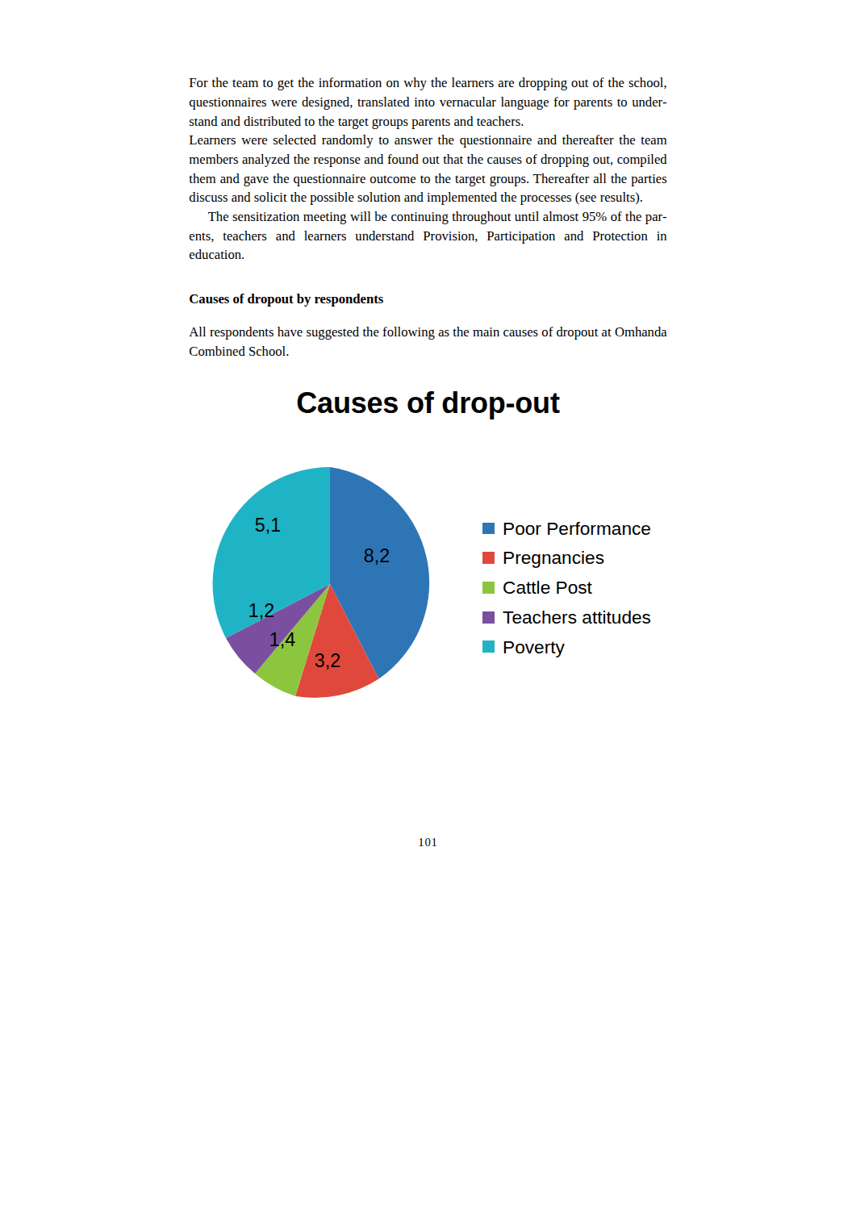For the team to get the information on why the learners are dropping out of the school, questionnaires were designed, translated into vernacular language for parents to understand and distributed to the target groups parents and teachers.
Learners were selected randomly to answer the questionnaire and thereafter the team members analyzed the response and found out that the causes of dropping out, compiled them and gave the questionnaire outcome to the target groups. Thereafter all the parties discuss and solicit the possible solution and implemented the processes (see results).
The sensitization meeting will be continuing throughout until almost 95% of the parents, teachers and learners understand Provision, Participation and Protection in education.
Causes of dropout by respondents
All respondents have suggested the following as the main causes of dropout at Omhanda Combined School.
Causes of drop-out
8,2 3,2 1,4 1,2 5,1
Poor Performance
Pregnancies
Cattle Post
Teachers attitudes
Poverty
101